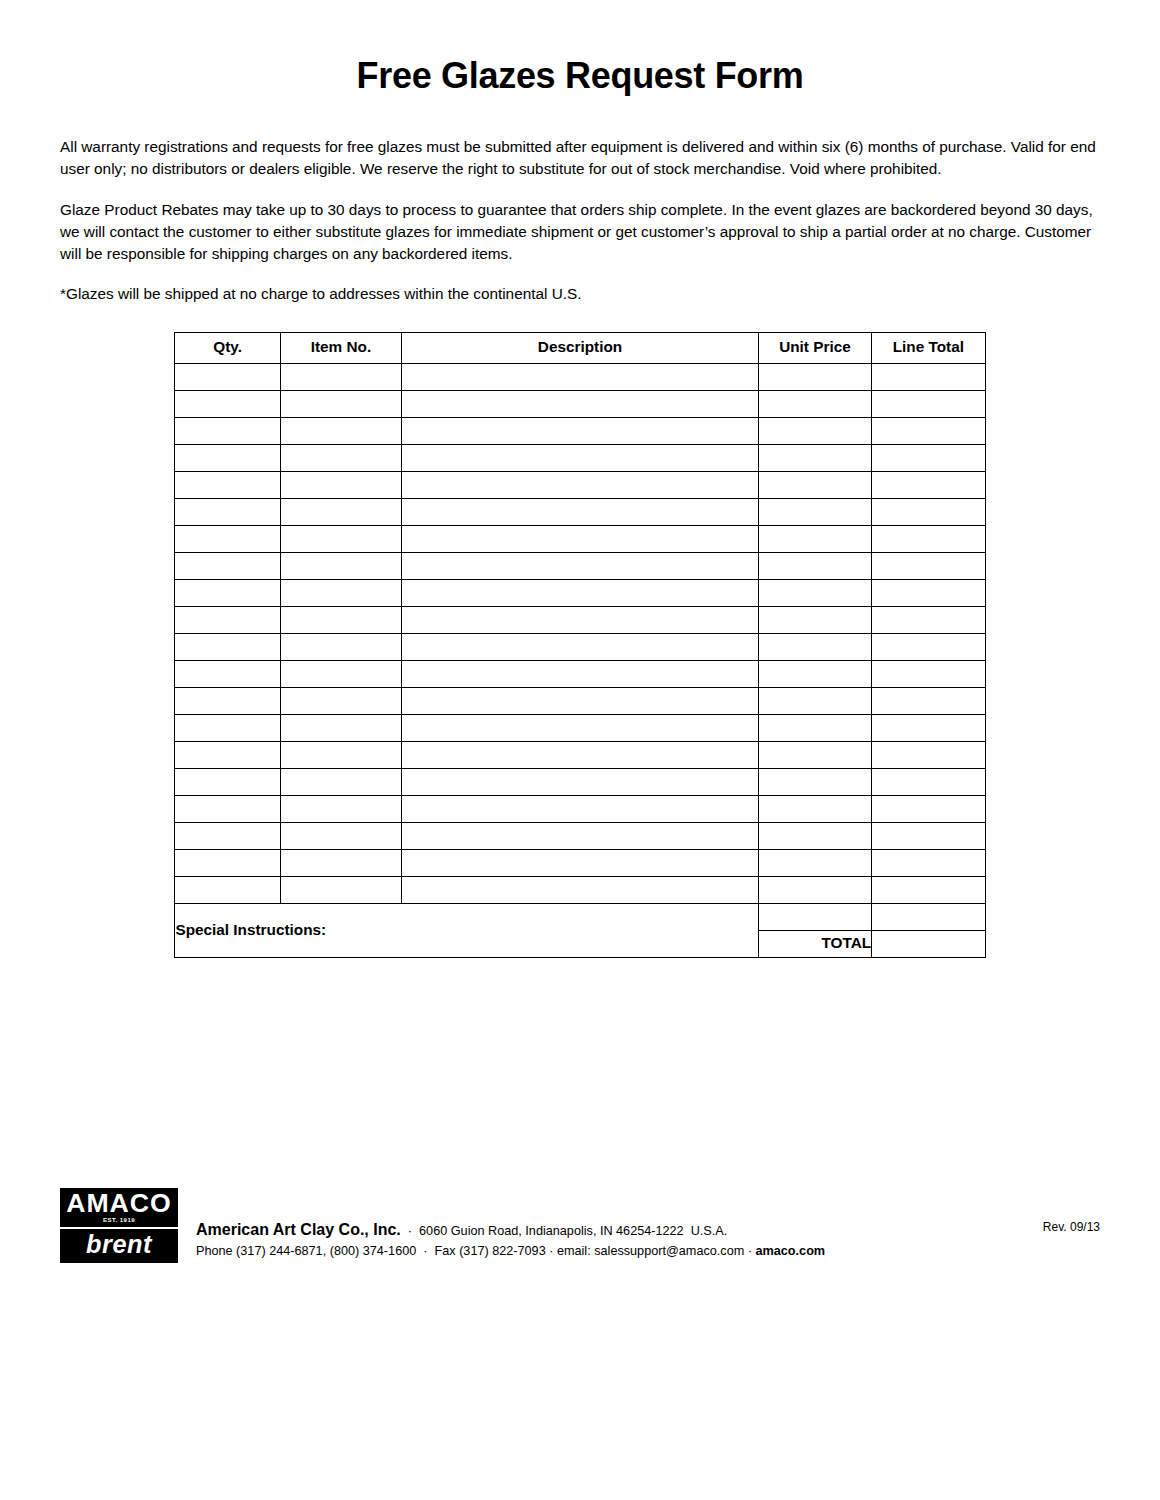Free Glazes Request Form
All warranty registrations and requests for free glazes must be submitted after equipment is delivered and within six (6) months of purchase. Valid for end user only; no distributors or dealers eligible. We reserve the right to substitute for out of stock merchandise. Void where prohibited.
Glaze Product Rebates may take up to 30 days to process to guarantee that orders ship complete. In the event glazes are backordered beyond 30 days, we will contact the customer to either substitute glazes for immediate shipment or get customer’s approval to ship a partial order at no charge. Customer will be responsible for shipping charges on any backordered items.
*Glazes will be shipped at no charge to addresses within the continental U.S.
| Qty. | Item No. | Description | Unit Price | Line Total |
| --- | --- | --- | --- | --- |
| Special Instructions: | | |
| TOTAL | |
AMACOEST. 1919 brent
Rev. 09/13 American Art Clay Co., Inc. · 6060 Guion Road, Indianapolis, IN 46254-1222 U.S.A.
Phone (317) 244-6871, (800) 374-1600 · Fax (317) 822-7093 · email: salessupport@amaco.com · amaco.com